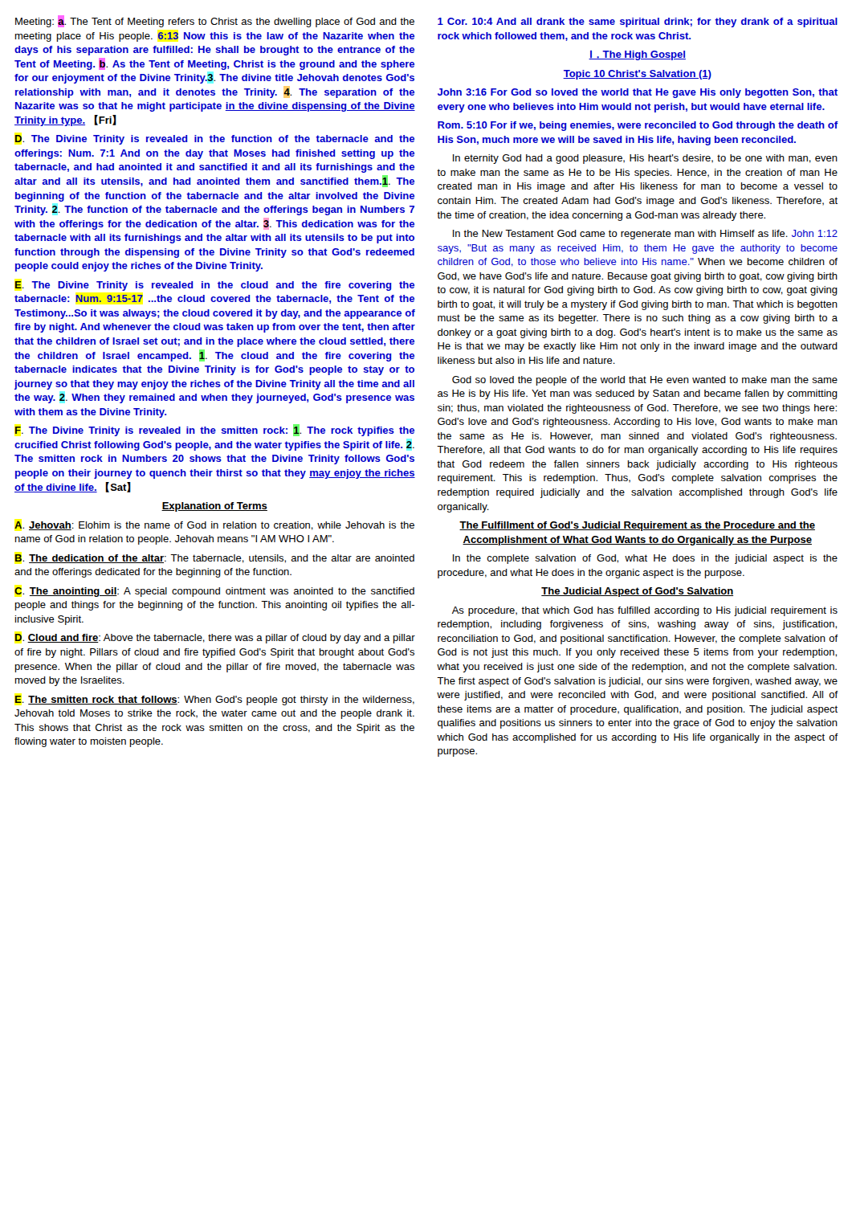Meeting: a. The Tent of Meeting refers to Christ as the dwelling place of God and the meeting place of His people. 6:13 Now this is the law of the Nazarite when the days of his separation are fulfilled: He shall be brought to the entrance of the Tent of Meeting. b. As the Tent of Meeting, Christ is the ground and the sphere for our enjoyment of the Divine Trinity. 3. The divine title Jehovah denotes God's relationship with man, and it denotes the Trinity. 4. The separation of the Nazarite was so that he might participate in the divine dispensing of the Divine Trinity in type. 【Fri】
D. The Divine Trinity is revealed in the function of the tabernacle and the offerings: Num. 7:1 And on the day that Moses had finished setting up the tabernacle, and had anointed it and sanctified it and all its furnishings and the altar and all its utensils, and had anointed them and sanctified them. 1. The beginning of the function of the tabernacle and the altar involved the Divine Trinity. 2. The function of the tabernacle and the offerings began in Numbers 7 with the offerings for the dedication of the altar. 3. This dedication was for the tabernacle with all its furnishings and the altar with all its utensils to be put into function through the dispensing of the Divine Trinity so that God's redeemed people could enjoy the riches of the Divine Trinity.
E. The Divine Trinity is revealed in the cloud and the fire covering the tabernacle: Num. 9:15-17 ...the cloud covered the tabernacle, the Tent of the Testimony...So it was always; the cloud covered it by day, and the appearance of fire by night. And whenever the cloud was taken up from over the tent, then after that the children of Israel set out; and in the place where the cloud settled, there the children of Israel encamped. 1. The cloud and the fire covering the tabernacle indicates that the Divine Trinity is for God's people to stay or to journey so that they may enjoy the riches of the Divine Trinity all the time and all the way. 2. When they remained and when they journeyed, God's presence was with them as the Divine Trinity.
F. The Divine Trinity is revealed in the smitten rock: 1. The rock typifies the crucified Christ following God's people, and the water typifies the Spirit of life. 2. The smitten rock in Numbers 20 shows that the Divine Trinity follows God's people on their journey to quench their thirst so that they may enjoy the riches of the divine life. 【Sat】
Explanation of Terms
A. Jehovah: Elohim is the name of God in relation to creation, while Jehovah is the name of God in relation to people. Jehovah means "I AM WHO I AM".
B. The dedication of the altar: The tabernacle, utensils, and the altar are anointed and the offerings dedicated for the beginning of the function.
C. The anointing oil: A special compound ointment was anointed to the sanctified people and things for the beginning of the function. This anointing oil typifies the all-inclusive Spirit.
D. Cloud and fire: Above the tabernacle, there was a pillar of cloud by day and a pillar of fire by night. Pillars of cloud and fire typified God's Spirit that brought about God's presence. When the pillar of cloud and the pillar of fire moved, the tabernacle was moved by the Israelites.
E. The smitten rock that follows: When God's people got thirsty in the wilderness, Jehovah told Moses to strike the rock, the water came out and the people drank it. This shows that Christ as the rock was smitten on the cross, and the Spirit as the flowing water to moisten people.
1 Cor. 10:4 And all drank the same spiritual drink; for they drank of a spiritual rock which followed them, and the rock was Christ.
Ⅰ．The High Gospel
Topic 10 Christ's Salvation (1)
John 3:16 For God so loved the world that He gave His only begotten Son, that every one who believes into Him would not perish, but would have eternal life.
Rom. 5:10 For if we, being enemies, were reconciled to God through the death of His Son, much more we will be saved in His life, having been reconciled.
In eternity God had a good pleasure, His heart's desire, to be one with man, even to make man the same as He to be His species. Hence, in the creation of man He created man in His image and after His likeness for man to become a vessel to contain Him. The created Adam had God's image and God's likeness. Therefore, at the time of creation, the idea concerning a God-man was already there.
In the New Testament God came to regenerate man with Himself as life. John 1:12 says, "But as many as received Him, to them He gave the authority to become children of God, to those who believe into His name." When we become children of God, we have God's life and nature. Because goat giving birth to goat, cow giving birth to cow, it is natural for God giving birth to God. As cow giving birth to cow, goat giving birth to goat, it will truly be a mystery if God giving birth to man. That which is begotten must be the same as its begetter. There is no such thing as a cow giving birth to a donkey or a goat giving birth to a dog. God's heart's intent is to make us the same as He is that we may be exactly like Him not only in the inward image and the outward likeness but also in His life and nature.
God so loved the people of the world that He even wanted to make man the same as He is by His life. Yet man was seduced by Satan and became fallen by committing sin; thus, man violated the righteousness of God. Therefore, we see two things here: God's love and God's righteousness. According to His love, God wants to make man the same as He is. However, man sinned and violated God's righteousness. Therefore, all that God wants to do for man organically according to His life requires that God redeem the fallen sinners back judicially according to His righteous requirement. This is redemption. Thus, God's complete salvation comprises the redemption required judicially and the salvation accomplished through God's life organically.
The Fulfillment of God's Judicial Requirement as the Procedure and the Accomplishment of What God Wants to do Organically as the Purpose
In the complete salvation of God, what He does in the judicial aspect is the procedure, and what He does in the organic aspect is the purpose.
The Judicial Aspect of God's Salvation
As procedure, that which God has fulfilled according to His judicial requirement is redemption, including forgiveness of sins, washing away of sins, justification, reconciliation to God, and positional sanctification. However, the complete salvation of God is not just this much. If you only received these 5 items from your redemption, what you received is just one side of the redemption, and not the complete salvation. The first aspect of God's salvation is judicial, our sins were forgiven, washed away, we were justified, and were reconciled with God, and were positional sanctified. All of these items are a matter of procedure, qualification, and position. The judicial aspect qualifies and positions us sinners to enter into the grace of God to enjoy the salvation which God has accomplished for us according to His life organically in the aspect of purpose.